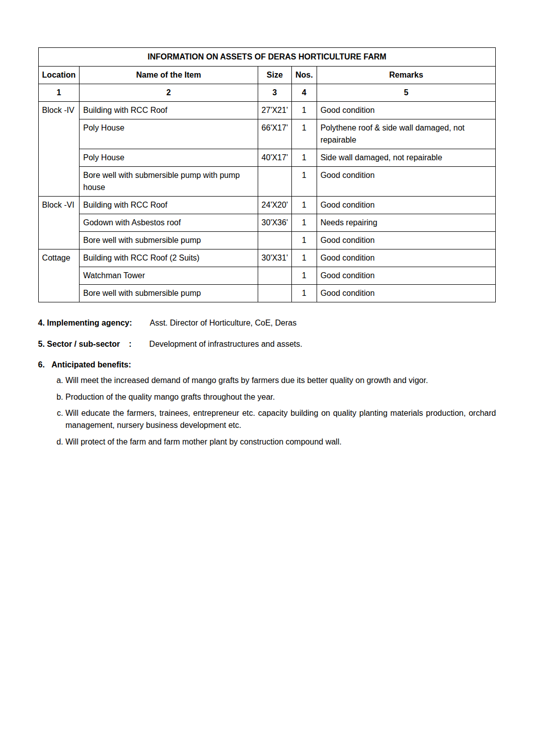INFORMATION ON ASSETS OF DERAS HORTICULTURE FARM
| Location | Name of the Item | Size | Nos. | Remarks |
| --- | --- | --- | --- | --- |
| 1 | 2 | 3 | 4 | 5 |
| Block -IV | Building with RCC Roof | 27'X21' | 1 | Good condition |
| Poly House | 66'X17' | 1 | Polythene roof & side wall damaged, not repairable |
| Poly House | 40'X17' | 1 | Side wall damaged, not repairable |
| Bore well with submersible pump with pump house | | 1 | Good condition |
| Block -VI | Building with RCC Roof | 24'X20' | 1 | Good condition |
| Godown with Asbestos roof | 30'X36' | 1 | Needs repairing |
| Bore well with submersible pump | | 1 | Good condition |
| Cottage | Building with RCC Roof (2 Suits) | 30'X31' | 1 | Good condition |
| Watchman Tower | | 1 | Good condition |
| Bore well with submersible pump | | 1 | Good condition |
4. Implementing agency: Asst. Director of Horticulture, CoE, Deras
5. Sector / sub-sector : Development of infrastructures and assets.
6. Anticipated benefits:
Will meet the increased demand of mango grafts by farmers due its better quality on growth and vigor.
Production of the quality mango grafts throughout the year.
Will educate the farmers, trainees, entrepreneur etc. capacity building on quality planting materials production, orchard management, nursery business development etc.
Will protect of the farm and farm mother plant by construction compound wall.